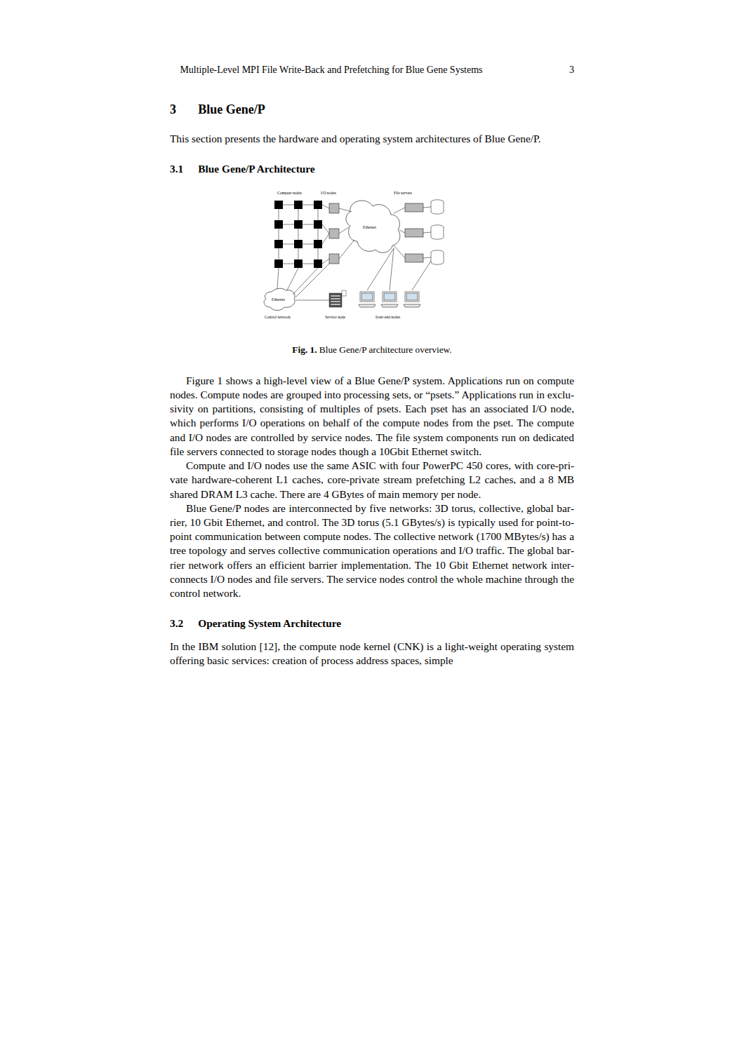Multiple-Level MPI File Write-Back and Prefetching for Blue Gene Systems 3
3 Blue Gene/P
This section presents the hardware and operating system architectures of Blue Gene/P.
3.1 Blue Gene/P Architecture
Compute nodes I/O nodes File servers Ethernet Ethernet Control network Service node front-end nodes
Fig. 1. Blue Gene/P architecture overview.
Figure 1 shows a high-level view of a Blue Gene/P system. Applications run on compute nodes. Compute nodes are grouped into processing sets, or “psets.” Applications run in exclusivity on partitions, consisting of multiples of psets. Each pset has an associated I/O node, which performs I/O operations on behalf of the compute nodes from the pset. The compute and I/O nodes are controlled by service nodes. The file system components run on dedicated file servers connected to storage nodes though a 10Gbit Ethernet switch.
Compute and I/O nodes use the same ASIC with four PowerPC 450 cores, with core-private hardware-coherent L1 caches, core-private stream prefetching L2 caches, and a 8 MB shared DRAM L3 cache. There are 4 GBytes of main memory per node.
Blue Gene/P nodes are interconnected by five networks: 3D torus, collective, global barrier, 10 Gbit Ethernet, and control. The 3D torus (5.1 GBytes/s) is typically used for point-to-point communication between compute nodes. The collective network (1700 MBytes/s) has a tree topology and serves collective communication operations and I/O traffic. The global barrier network offers an efficient barrier implementation. The 10 Gbit Ethernet network interconnects I/O nodes and file servers. The service nodes control the whole machine through the control network.
3.2 Operating System Architecture
In the IBM solution [12], the compute node kernel (CNK) is a light-weight operating system offering basic services: creation of process address spaces, simple